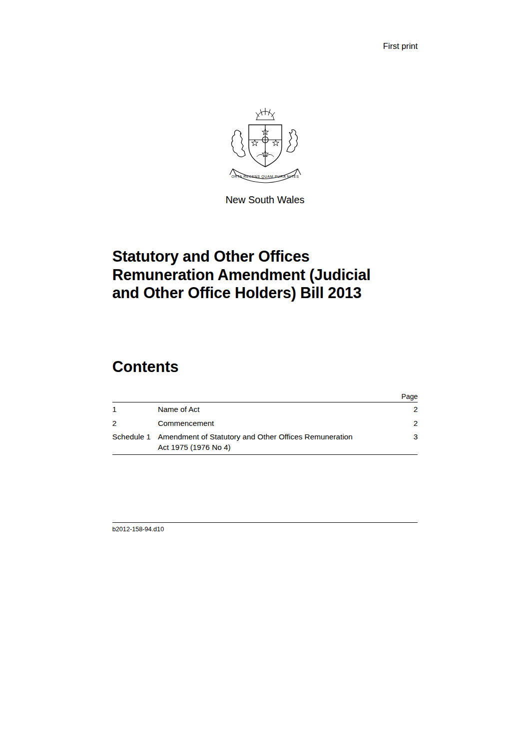First print
ORTA RECENS QUAM PURA NITES
New South Wales
Statutory and Other Offices
Remuneration Amendment (Judicial
and Other Office Holders) Bill 2013
Contents
| | | Page |
| 1 | Name of Act | 2 |
| 2 | Commencement | 2 |
| Schedule 1 | Amendment of Statutory and Other Offices Remuneration Act 1975 (1976 No 4) | 3 |
b2012-158-94.d10